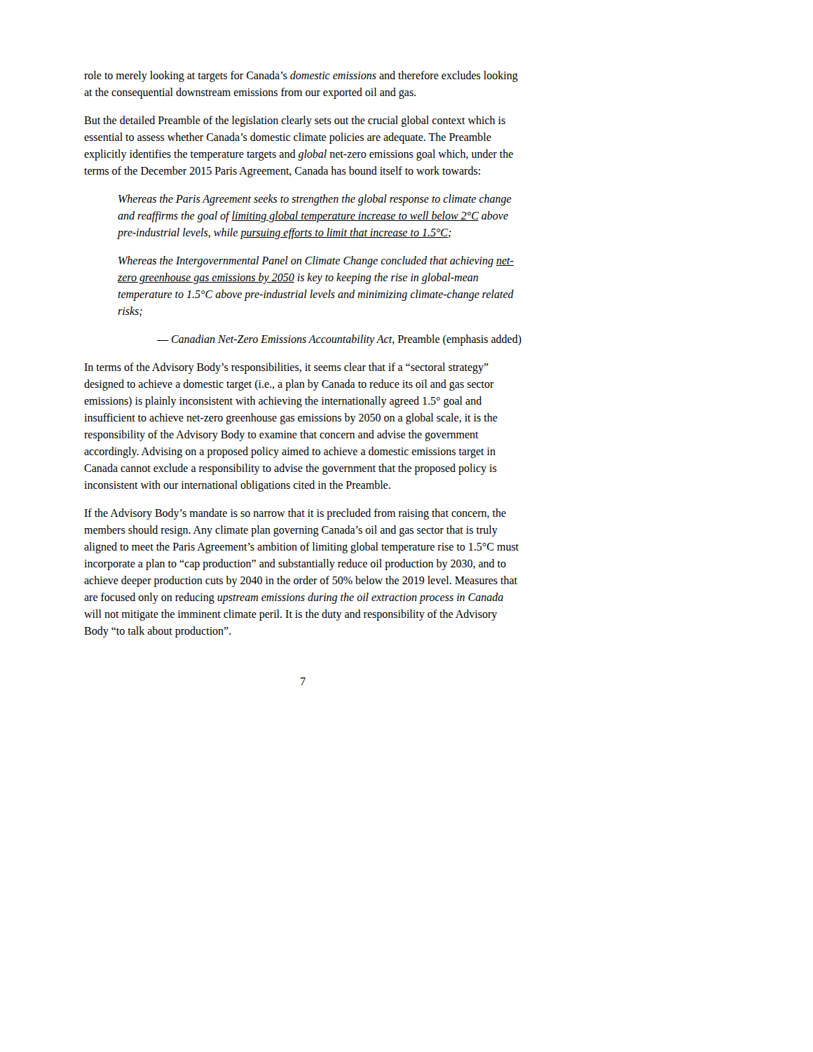role to merely looking at targets for Canada’s domestic emissions and therefore excludes looking at the consequential downstream emissions from our exported oil and gas.
But the detailed Preamble of the legislation clearly sets out the crucial global context which is essential to assess whether Canada’s domestic climate policies are adequate. The Preamble explicitly identifies the temperature targets and global net-zero emissions goal which, under the terms of the December 2015 Paris Agreement, Canada has bound itself to work towards:
Whereas the Paris Agreement seeks to strengthen the global response to climate change and reaffirms the goal of limiting global temperature increase to well below 2°C above pre-industrial levels, while pursuing efforts to limit that increase to 1.5°C;
Whereas the Intergovernmental Panel on Climate Change concluded that achieving net-zero greenhouse gas emissions by 2050 is key to keeping the rise in global-mean temperature to 1.5°C above pre-industrial levels and minimizing climate-change related risks;
— Canadian Net-Zero Emissions Accountability Act, Preamble (emphasis added)
In terms of the Advisory Body’s responsibilities, it seems clear that if a “sectoral strategy” designed to achieve a domestic target (i.e., a plan by Canada to reduce its oil and gas sector emissions) is plainly inconsistent with achieving the internationally agreed 1.5° goal and insufficient to achieve net-zero greenhouse gas emissions by 2050 on a global scale, it is the responsibility of the Advisory Body to examine that concern and advise the government accordingly. Advising on a proposed policy aimed to achieve a domestic emissions target in Canada cannot exclude a responsibility to advise the government that the proposed policy is inconsistent with our international obligations cited in the Preamble.
If the Advisory Body’s mandate is so narrow that it is precluded from raising that concern, the members should resign. Any climate plan governing Canada’s oil and gas sector that is truly aligned to meet the Paris Agreement’s ambition of limiting global temperature rise to 1.5°C must incorporate a plan to “cap production” and substantially reduce oil production by 2030, and to achieve deeper production cuts by 2040 in the order of 50% below the 2019 level. Measures that are focused only on reducing upstream emissions during the oil extraction process in Canada will not mitigate the imminent climate peril. It is the duty and responsibility of the Advisory Body “to talk about production”.
7